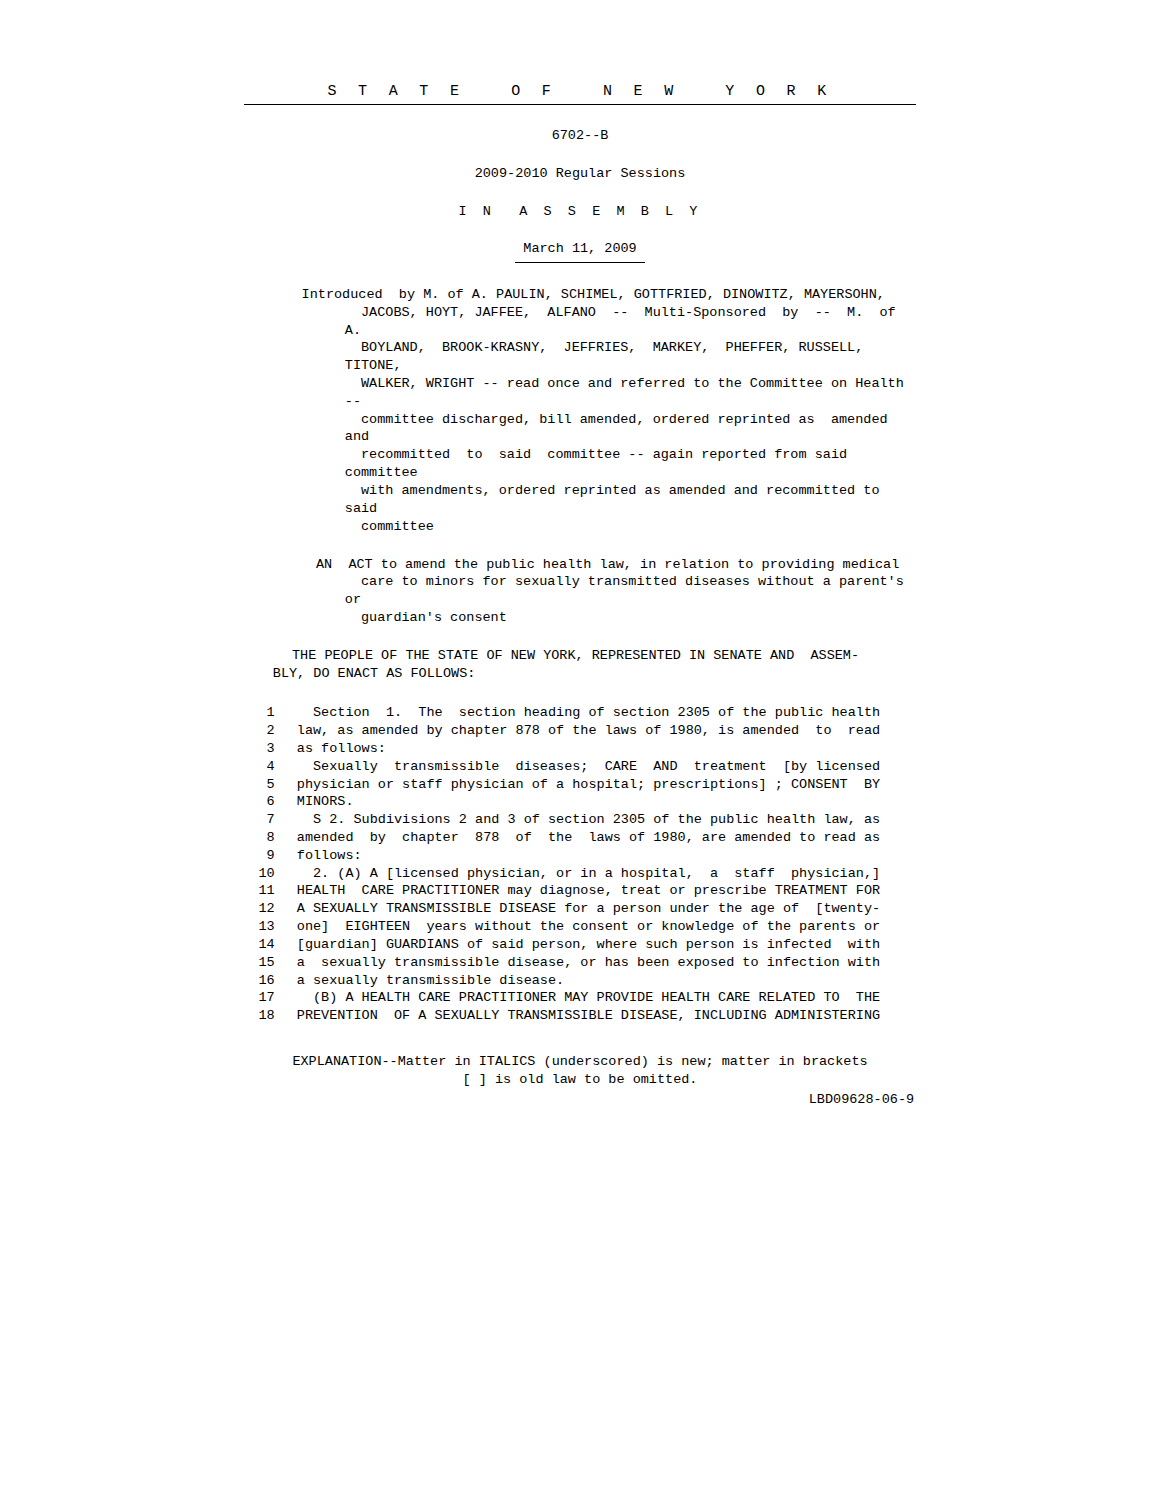S T A T E O F N E W Y O R K
6702--B
2009-2010 Regular Sessions
I N A S S E M B L Y
March 11, 2009
Introduced by M. of A. PAULIN, SCHIMEL, GOTTFRIED, DINOWITZ, MAYERSOHN, JACOBS, HOYT, JAFFEE, ALFANO -- Multi-Sponsored by -- M. of A. BOYLAND, BROOK-KRASNY, JEFFRIES, MARKEY, PHEFFER, RUSSELL, TITONE, WALKER, WRIGHT -- read once and referred to the Committee on Health -- committee discharged, bill amended, ordered reprinted as amended and recommitted to said committee -- again reported from said committee with amendments, ordered reprinted as amended and recommitted to said committee
AN ACT to amend the public health law, in relation to providing medical care to minors for sexually transmitted diseases without a parent's or guardian's consent
THE PEOPLE OF THE STATE OF NEW YORK, REPRESENTED IN SENATE AND ASSEM- BLY, DO ENACT AS FOLLOWS:
Section 1. The section heading of section 2305 of the public health
law, as amended by chapter 878 of the laws of 1980, is amended to read
as follows:
Sexually transmissible diseases; CARE AND treatment [by licensed
physician or staff physician of a hospital; prescriptions] ; CONSENT BY
MINORS.
S 2. Subdivisions 2 and 3 of section 2305 of the public health law, as
amended by chapter 878 of the laws of 1980, are amended to read as
follows:
2. (A) A [licensed physician, or in a hospital, a staff physician,]
HEALTH CARE PRACTITIONER may diagnose, treat or prescribe TREATMENT FOR
A SEXUALLY TRANSMISSIBLE DISEASE for a person under the age of [twenty-
one] EIGHTEEN years without the consent or knowledge of the parents or
[guardian] GUARDIANS of said person, where such person is infected with
a sexually transmissible disease, or has been exposed to infection with
a sexually transmissible disease.
(B) A HEALTH CARE PRACTITIONER MAY PROVIDE HEALTH CARE RELATED TO THE
PREVENTION OF A SEXUALLY TRANSMISSIBLE DISEASE, INCLUDING ADMINISTERING
EXPLANATION--Matter in ITALICS (underscored) is new; matter in brackets [ ] is old law to be omitted.
LBD09628-06-9